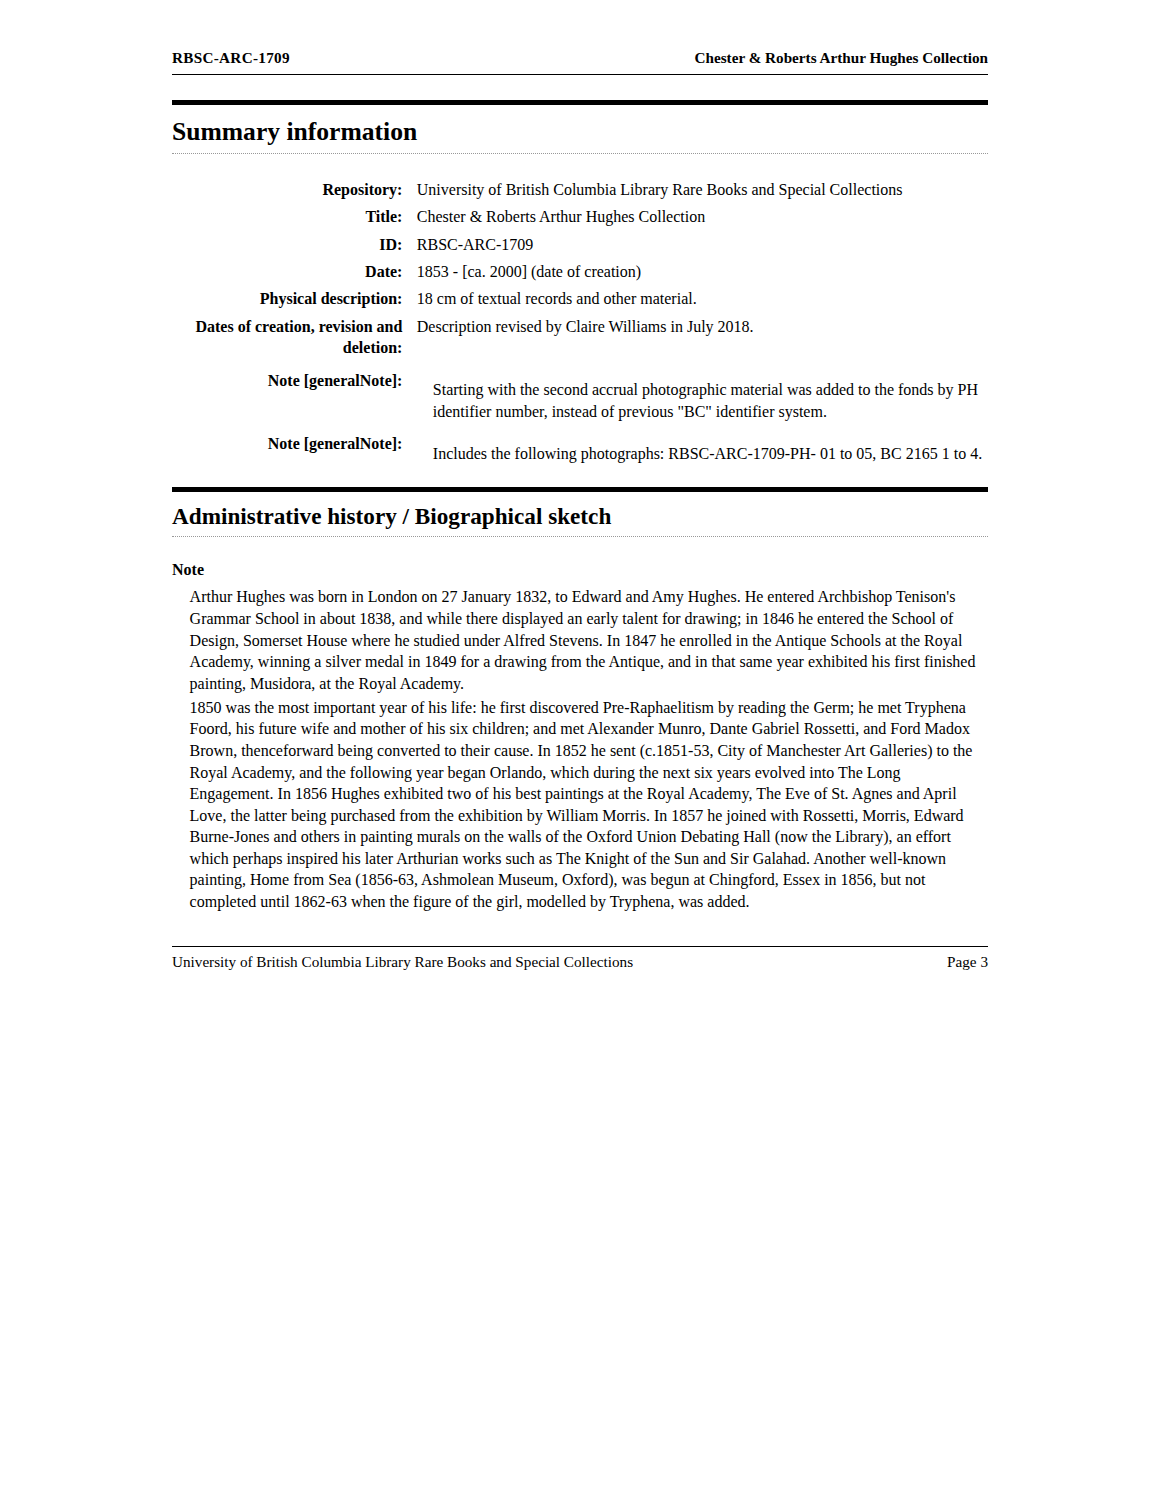RBSC-ARC-1709 Chester & Roberts Arthur Hughes Collection
Summary information
| Repository: | University of British Columbia Library Rare Books and Special Collections |
| Title: | Chester & Roberts Arthur Hughes Collection |
| ID: | RBSC-ARC-1709 |
| Date: | 1853 - [ca. 2000] (date of creation) |
| Physical description: | 18 cm of textual records and other material. |
| Dates of creation, revision and deletion: | Description revised by Claire Williams in July 2018. |
| Note [generalNote]: | Starting with the second accrual photographic material was added to the fonds by PH identifier number, instead of previous "BC" identifier system. |
| Note [generalNote]: | Includes the following photographs: RBSC-ARC-1709-PH- 01 to 05, BC 2165 1 to 4. |
Administrative history / Biographical sketch
Note
Arthur Hughes was born in London on 27 January 1832, to Edward and Amy Hughes. He entered Archbishop Tenison's Grammar School in about 1838, and while there displayed an early talent for drawing; in 1846 he entered the School of Design, Somerset House where he studied under Alfred Stevens. In 1847 he enrolled in the Antique Schools at the Royal Academy, winning a silver medal in 1849 for a drawing from the Antique, and in that same year exhibited his first finished painting, Musidora, at the Royal Academy.
1850 was the most important year of his life: he first discovered Pre-Raphaelitism by reading the Germ; he met Tryphena Foord, his future wife and mother of his six children; and met Alexander Munro, Dante Gabriel Rossetti, and Ford Madox Brown, thenceforward being converted to their cause. In 1852 he sent (c.1851-53, City of Manchester Art Galleries) to the Royal Academy, and the following year began Orlando, which during the next six years evolved into The Long Engagement. In 1856 Hughes exhibited two of his best paintings at the Royal Academy, The Eve of St. Agnes and April Love, the latter being purchased from the exhibition by William Morris. In 1857 he joined with Rossetti, Morris, Edward Burne-Jones and others in painting murals on the walls of the Oxford Union Debating Hall (now the Library), an effort which perhaps inspired his later Arthurian works such as The Knight of the Sun and Sir Galahad. Another well-known painting, Home from Sea (1856-63, Ashmolean Museum, Oxford), was begun at Chingford, Essex in 1856, but not completed until 1862-63 when the figure of the girl, modelled by Tryphena, was added.
University of British Columbia Library Rare Books and Special Collections Page 3